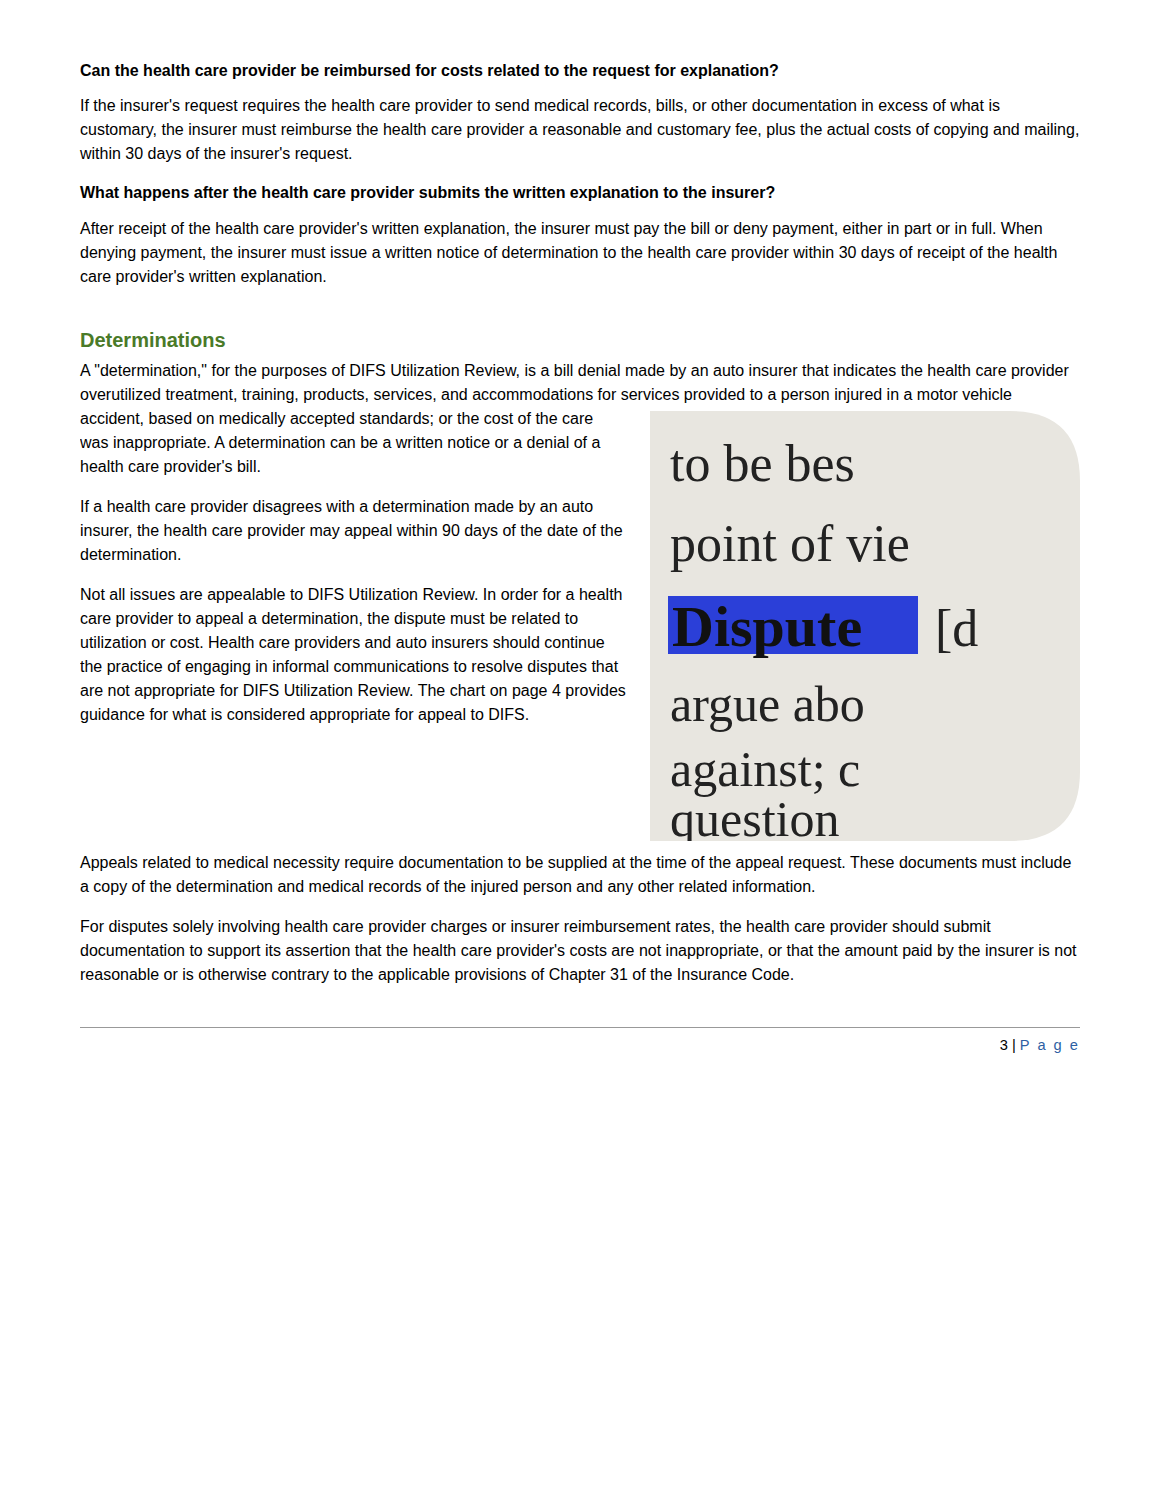Can the health care provider be reimbursed for costs related to the request for explanation?
If the insurer's request requires the health care provider to send medical records, bills, or other documentation in excess of what is customary, the insurer must reimburse the health care provider a reasonable and customary fee, plus the actual costs of copying and mailing, within 30 days of the insurer's request.
What happens after the health care provider submits the written explanation to the insurer?
After receipt of the health care provider's written explanation, the insurer must pay the bill or deny payment, either in part or in full. When denying payment, the insurer must issue a written notice of determination to the health care provider within 30 days of receipt of the health care provider's written explanation.
Determinations
A "determination," for the purposes of DIFS Utilization Review, is a bill denial made by an auto insurer that indicates the health care provider overutilized treatment, training, products, services, and accommodations for services provided to a person injured in a motor vehicle
accident, based on medically accepted standards; or the cost of the care was inappropriate. A determination can be a written notice or a denial of a health care provider's bill.
If a health care provider disagrees with a determination made by an auto insurer, the health care provider may appeal within 90 days of the date of the determination.
Not all issues are appealable to DIFS Utilization Review. In order for a health care provider to appeal a determination, the dispute must be related to utilization or cost. Health care providers and auto insurers should continue the practice of engaging in informal communications to resolve disputes that are not appropriate for DIFS Utilization Review. The chart on page 4 provides guidance for what is considered appropriate for appeal to DIFS.
Appeals related to medical necessity require documentation to be supplied at the time of the appeal request. These documents must include a copy of the determination and medical records of the injured person and any other related information.
For disputes solely involving health care provider charges or insurer reimbursement rates, the health care provider should submit documentation to support its assertion that the health care provider's costs are not inappropriate, or that the amount paid by the insurer is not reasonable or is otherwise contrary to the applicable provisions of Chapter 31 of the Insurance Code.
3 | P a g e